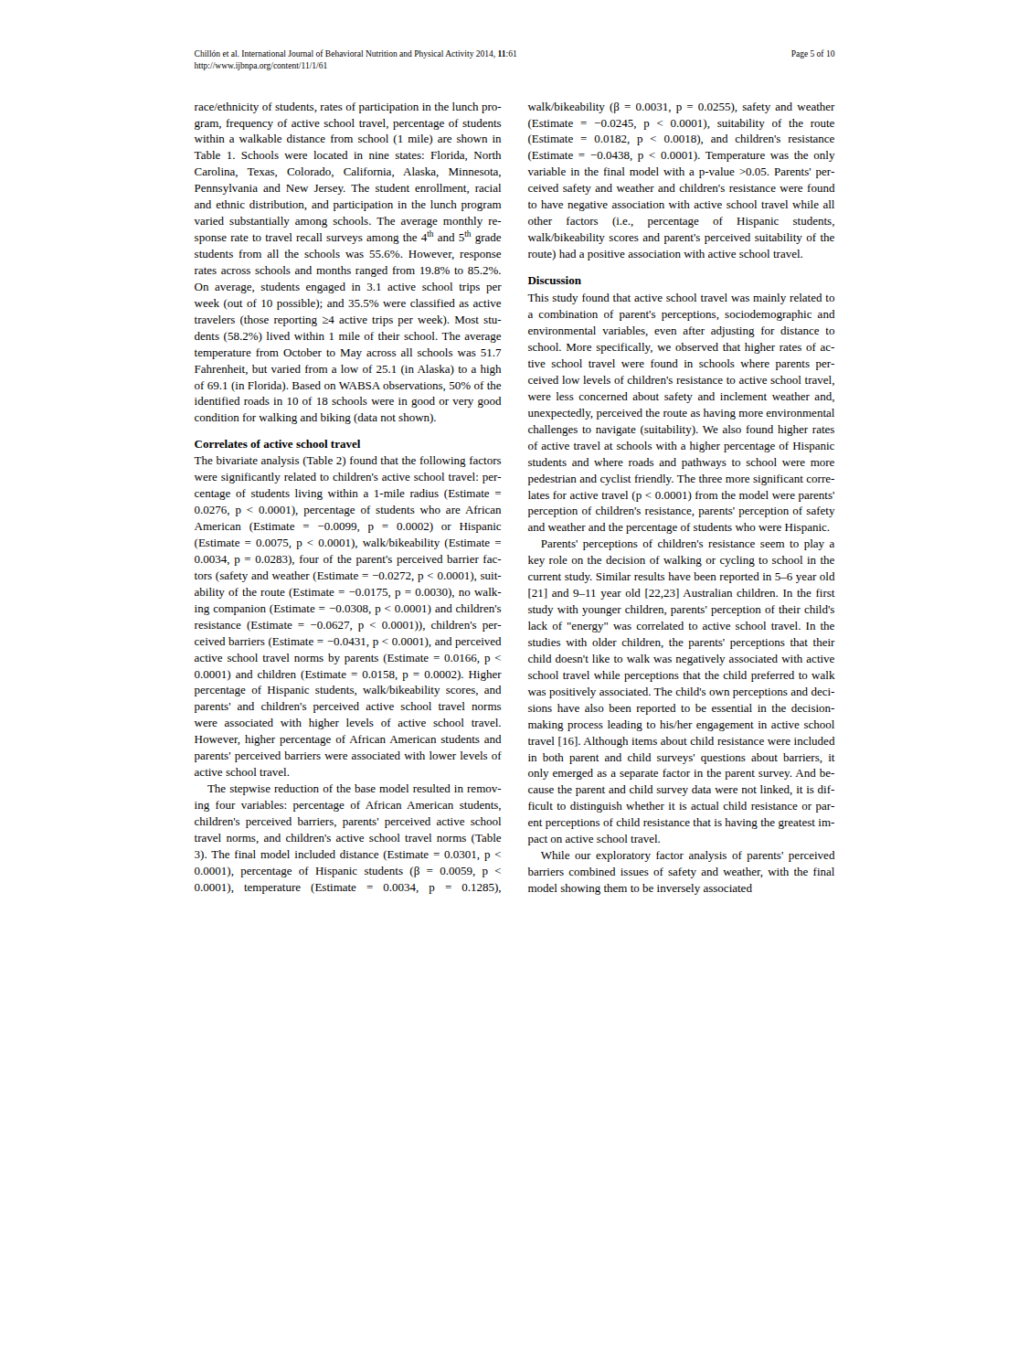Chillón et al. International Journal of Behavioral Nutrition and Physical Activity 2014, 11:61 http://www.ijbnpa.org/content/11/1/61
Page 5 of 10
race/ethnicity of students, rates of participation in the lunch program, frequency of active school travel, percentage of students within a walkable distance from school (1 mile) are shown in Table 1. Schools were located in nine states: Florida, North Carolina, Texas, Colorado, California, Alaska, Minnesota, Pennsylvania and New Jersey. The student enrollment, racial and ethnic distribution, and participation in the lunch program varied substantially among schools. The average monthly response rate to travel recall surveys among the 4th and 5th grade students from all the schools was 55.6%. However, response rates across schools and months ranged from 19.8% to 85.2%. On average, students engaged in 3.1 active school trips per week (out of 10 possible); and 35.5% were classified as active travelers (those reporting ≥4 active trips per week). Most students (58.2%) lived within 1 mile of their school. The average temperature from October to May across all schools was 51.7 Fahrenheit, but varied from a low of 25.1 (in Alaska) to a high of 69.1 (in Florida). Based on WABSA observations, 50% of the identified roads in 10 of 18 schools were in good or very good condition for walking and biking (data not shown).
Correlates of active school travel
The bivariate analysis (Table 2) found that the following factors were significantly related to children's active school travel: percentage of students living within a 1-mile radius (Estimate = 0.0276, p < 0.0001), percentage of students who are African American (Estimate = −0.0099, p = 0.0002) or Hispanic (Estimate = 0.0075, p < 0.0001), walk/bikeability (Estimate = 0.0034, p = 0.0283), four of the parent's perceived barrier factors (safety and weather (Estimate = −0.0272, p < 0.0001), suitability of the route (Estimate = −0.0175, p = 0.0030), no walking companion (Estimate = −0.0308, p < 0.0001) and children's resistance (Estimate = −0.0627, p < 0.0001)), children's perceived barriers (Estimate = −0.0431, p < 0.0001), and perceived active school travel norms by parents (Estimate = 0.0166, p < 0.0001) and children (Estimate = 0.0158, p = 0.0002). Higher percentage of Hispanic students, walk/bikeability scores, and parents' and children's perceived active school travel norms were associated with higher levels of active school travel. However, higher percentage of African American students and parents' perceived barriers were associated with lower levels of active school travel.
The stepwise reduction of the base model resulted in removing four variables: percentage of African American students, children's perceived barriers, parents' perceived active school travel norms, and children's active school travel norms (Table 3). The final model included distance (Estimate = 0.0301, p < 0.0001), percentage of Hispanic students (β = 0.0059, p < 0.0001), temperature (Estimate = 0.0034, p = 0.1285), walk/bikeability (β = 0.0031, p = 0.0255), safety and weather (Estimate = −0.0245, p < 0.0001), suitability of the route (Estimate = 0.0182, p < 0.0018), and children's resistance (Estimate = −0.0438, p < 0.0001). Temperature was the only variable in the final model with a p-value >0.05. Parents' perceived safety and weather and children's resistance were found to have negative association with active school travel while all other factors (i.e., percentage of Hispanic students, walk/bikeability scores and parent's perceived suitability of the route) had a positive association with active school travel.
Discussion
This study found that active school travel was mainly related to a combination of parent's perceptions, sociodemographic and environmental variables, even after adjusting for distance to school. More specifically, we observed that higher rates of active school travel were found in schools where parents perceived low levels of children's resistance to active school travel, were less concerned about safety and inclement weather and, unexpectedly, perceived the route as having more environmental challenges to navigate (suitability). We also found higher rates of active travel at schools with a higher percentage of Hispanic students and where roads and pathways to school were more pedestrian and cyclist friendly. The three more significant correlates for active travel (p < 0.0001) from the model were parents' perception of children's resistance, parents' perception of safety and weather and the percentage of students who were Hispanic.
Parents' perceptions of children's resistance seem to play a key role on the decision of walking or cycling to school in the current study. Similar results have been reported in 5–6 year old [21] and 9–11 year old [22,23] Australian children. In the first study with younger children, parents' perception of their child's lack of "energy" was correlated to active school travel. In the studies with older children, the parents' perceptions that their child doesn't like to walk was negatively associated with active school travel while perceptions that the child preferred to walk was positively associated. The child's own perceptions and decisions have also been reported to be essential in the decision-making process leading to his/her engagement in active school travel [16]. Although items about child resistance were included in both parent and child surveys' questions about barriers, it only emerged as a separate factor in the parent survey. And because the parent and child survey data were not linked, it is difficult to distinguish whether it is actual child resistance or parent perceptions of child resistance that is having the greatest impact on active school travel.
While our exploratory factor analysis of parents' perceived barriers combined issues of safety and weather, with the final model showing them to be inversely associated